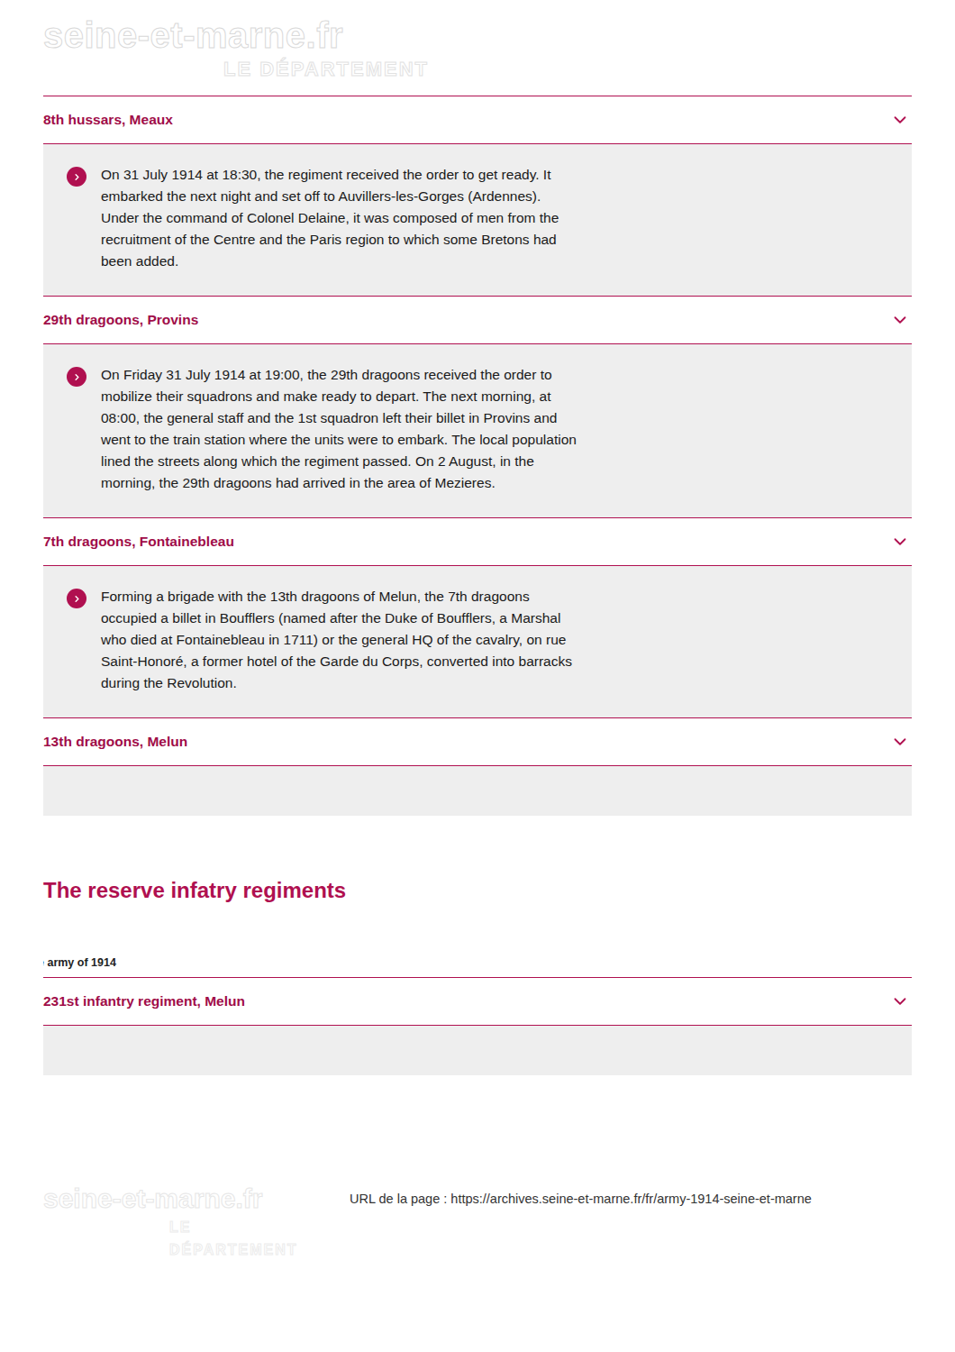seine-et-marne.fr
LE DÉPARTEMENT
8th hussars, Meaux
On 31 July 1914 at 18:30, the regiment received the order to get ready. It embarked the next night and set off to Auvillers-les-Gorges (Ardennes). Under the command of Colonel Delaine, it was composed of men from the recruitment of the Centre and the Paris region to which some Bretons had been added.
29th dragoons, Provins
On Friday 31 July 1914 at 19:00, the 29th dragoons received the order to mobilize their squadrons and make ready to depart. The next morning, at 08:00, the general staff and the 1st squadron left their billet in Provins and went to the train station where the units were to embark. The local population lined the streets along which the regiment passed. On 2 August, in the morning, the 29th dragoons had arrived in the area of Mezieres.
7th dragoons, Fontainebleau
Forming a brigade with the 13th dragoons of Melun, the 7th dragoons occupied a billet in Boufflers (named after the Duke of Boufflers, a Marshal who died at Fontainebleau in 1711) or the general HQ of the cavalry, on rue Saint-Honoré, a former hotel of the Garde du Corps, converted into barracks during the Revolution.
13th dragoons, Melun
The reserve infatry regiments
e army of 1914
231st infantry regiment, Melun
seine-et-marne.fr
LE DÉPARTEMENT
URL de la page : https://archives.seine-et-marne.fr/fr/army-1914-seine-et-marne